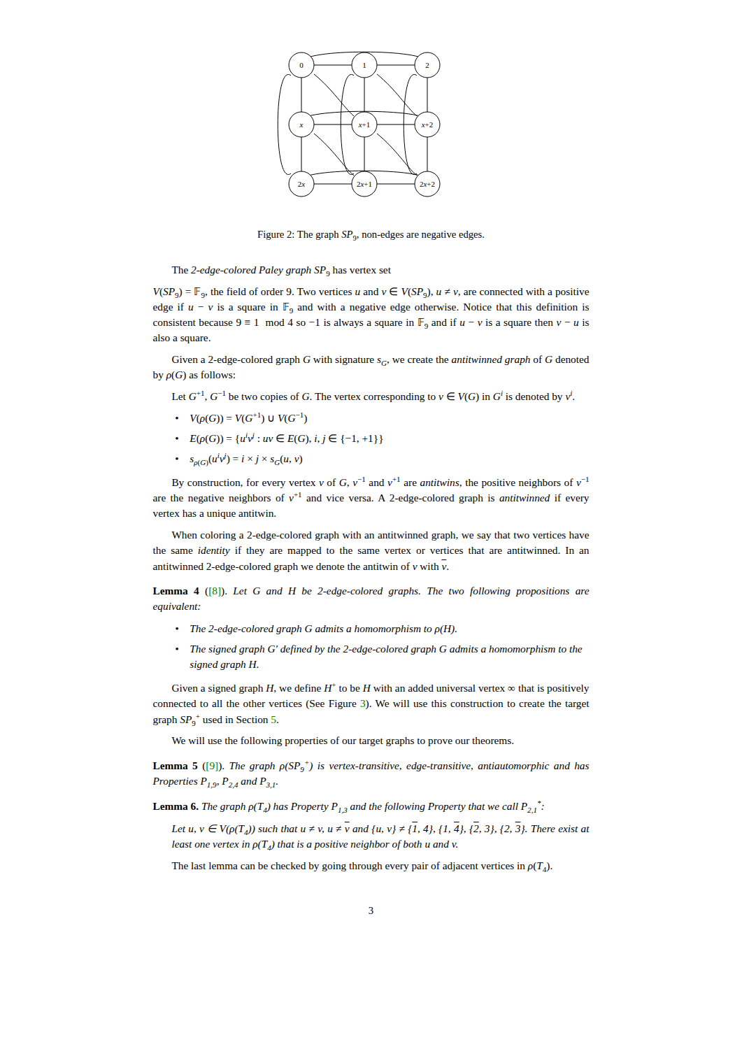0 1 2 x x+1 x+2 2x 2x+1 2x+2
Figure 2: The graph SP9, non-edges are negative edges.
The 2-edge-colored Paley graph SP9 has vertex set
V(SP9) = 𝔽9, the field of order 9. Two vertices u and v ∈ V(SP9), u ≠ v, are connected with a positive edge if u − v is a square in 𝔽9 and with a negative edge otherwise. Notice that this definition is consistent because 9 ≡ 1 mod 4 so −1 is always a square in 𝔽9 and if u − v is a square then v − u is also a square.
Given a 2-edge-colored graph G with signature sG, we create the antitwinned graph of G denoted by ρ(G) as follows:
Let G+1, G−1 be two copies of G. The vertex corresponding to v ∈ V(G) in Gi is denoted by vi.
V(ρ(G)) = V(G+1) ∪ V(G−1)
E(ρ(G)) = {uivj : uv ∈ E(G), i, j ∈ {−1, +1}}
sρ(G)(uivj) = i × j × sG(u, v)
By construction, for every vertex v of G, v−1 and v+1 are antitwins, the positive neighbors of v−1 are the negative neighbors of v+1 and vice versa. A 2-edge-colored graph is antitwinned if every vertex has a unique antitwin.
When coloring a 2-edge-colored graph with an antitwinned graph, we say that two vertices have the same identity if they are mapped to the same vertex or vertices that are antitwinned. In an antitwinned 2-edge-colored graph we denote the antitwin of v with v.
Lemma 4 ([8]). Let G and H be 2-edge-colored graphs. The two following propositions are equivalent:
The 2-edge-colored graph G admits a homomorphism to ρ(H).
The signed graph G′ defined by the 2-edge-colored graph G admits a homomorphism to the signed graph H.
Given a signed graph H, we define H+ to be H with an added universal vertex ∞ that is positively connected to all the other vertices (See Figure 3). We will use this construction to create the target graph SP9+ used in Section 5.
We will use the following properties of our target graphs to prove our theorems.
Lemma 5 ([9]). The graph ρ(SP9+) is vertex-transitive, edge-transitive, antiautomorphic and has Properties P1,9, P2,4 and P3,1.
Lemma 6. The graph ρ(T4) has Property P1,3 and the following Property that we call P2,1*:
Let u, v ∈ V(ρ(T4)) such that u ≠ v, u ≠ v and {u, v} ≠ {1, 4}, {1, 4}, {2, 3}, {2, 3}. There exist at least one vertex in ρ(T4) that is a positive neighbor of both u and v.
The last lemma can be checked by going through every pair of adjacent vertices in ρ(T4).
3